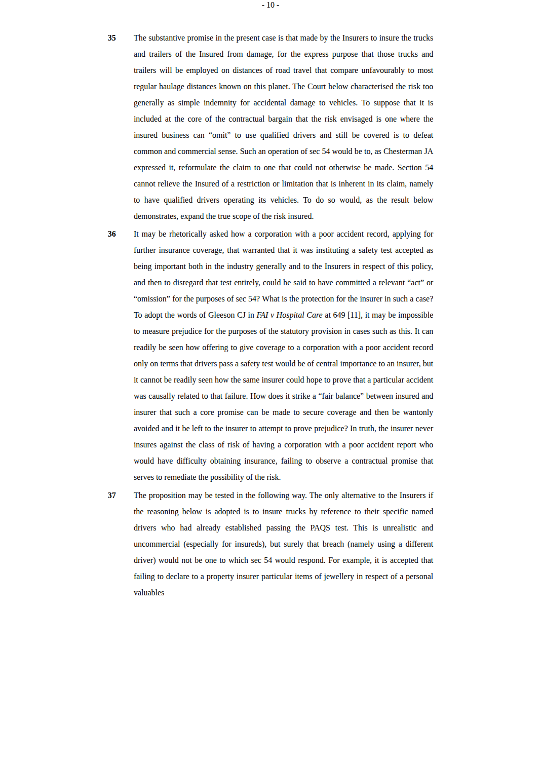- 10 -
35 The substantive promise in the present case is that made by the Insurers to insure the trucks and trailers of the Insured from damage, for the express purpose that those trucks and trailers will be employed on distances of road travel that compare unfavourably to most regular haulage distances known on this planet. The Court below characterised the risk too generally as simple indemnity for accidental damage to vehicles. To suppose that it is included at the core of the contractual bargain that the risk envisaged is one where the insured business can “omit” to use qualified drivers and still be covered is to defeat common and commercial sense. Such an operation of sec 54 would be to, as Chesterman JA expressed it, reformulate the claim to one that could not otherwise be made. Section 54 cannot relieve the Insured of a restriction or limitation that is inherent in its claim, namely to have qualified drivers operating its vehicles. To do so would, as the result below demonstrates, expand the true scope of the risk insured.
36 It may be rhetorically asked how a corporation with a poor accident record, applying for further insurance coverage, that warranted that it was instituting a safety test accepted as being important both in the industry generally and to the Insurers in respect of this policy, and then to disregard that test entirely, could be said to have committed a relevant “act” or “omission” for the purposes of sec 54? What is the protection for the insurer in such a case? To adopt the words of Gleeson CJ in FAI v Hospital Care at 649 [11], it may be impossible to measure prejudice for the purposes of the statutory provision in cases such as this. It can readily be seen how offering to give coverage to a corporation with a poor accident record only on terms that drivers pass a safety test would be of central importance to an insurer, but it cannot be readily seen how the same insurer could hope to prove that a particular accident was causally related to that failure. How does it strike a “fair balance” between insured and insurer that such a core promise can be made to secure coverage and then be wantonly avoided and it be left to the insurer to attempt to prove prejudice? In truth, the insurer never insures against the class of risk of having a corporation with a poor accident report who would have difficulty obtaining insurance, failing to observe a contractual promise that serves to remediate the possibility of the risk.
37 The proposition may be tested in the following way. The only alternative to the Insurers if the reasoning below is adopted is to insure trucks by reference to their specific named drivers who had already established passing the PAQS test. This is unrealistic and uncommercial (especially for insureds), but surely that breach (namely using a different driver) would not be one to which sec 54 would respond. For example, it is accepted that failing to declare to a property insurer particular items of jewellery in respect of a personal valuables